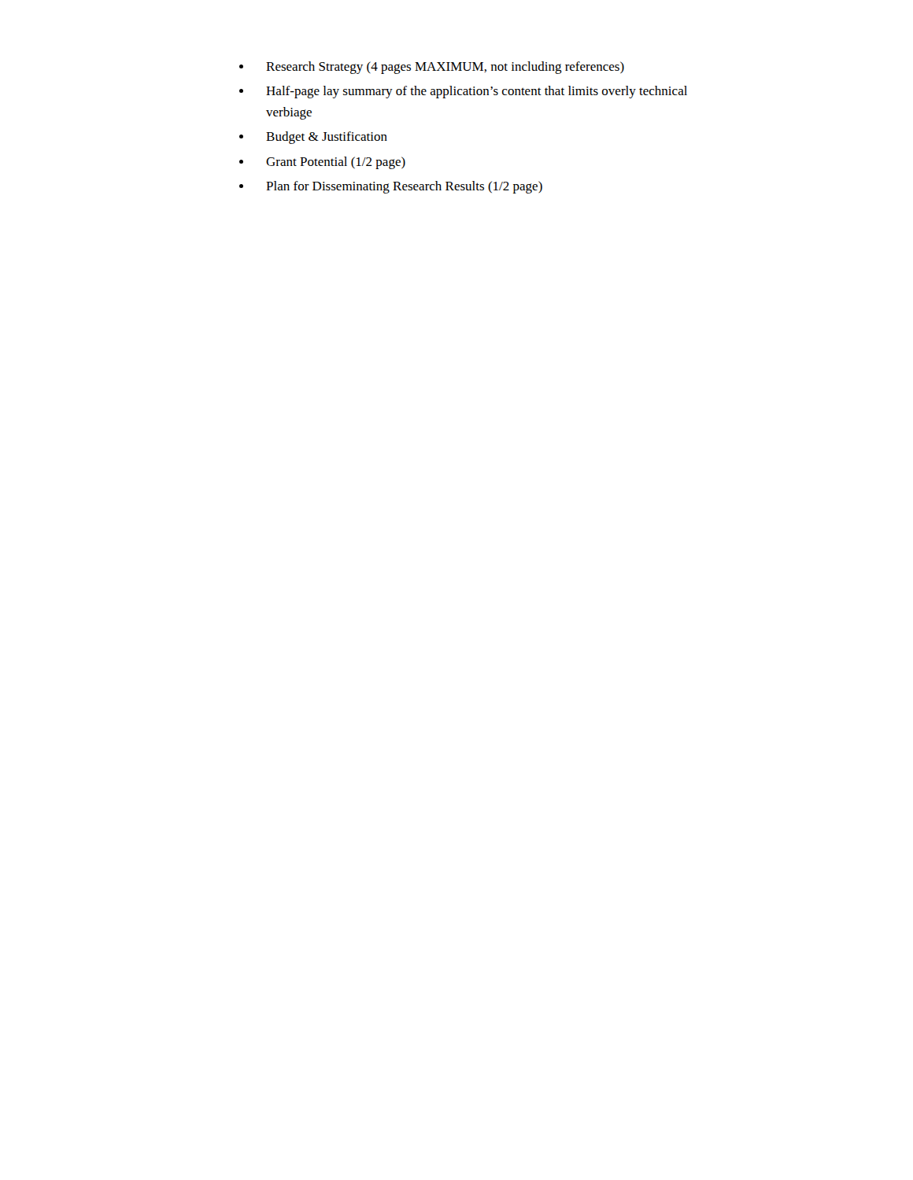Research Strategy (4 pages MAXIMUM, not including references)
Half-page lay summary of the application’s content that limits overly technical verbiage
Budget & Justification
Grant Potential (1/2 page)
Plan for Disseminating Research Results (1/2 page)